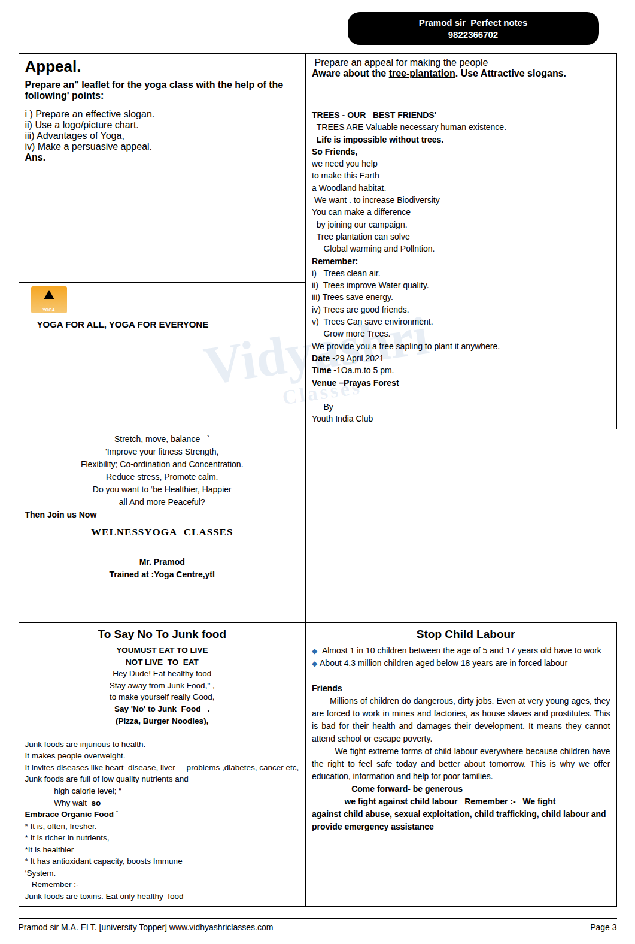Pramod sir Perfect notes
9822366702
VidyashriClasses
| Appeal. Prepare an" leaflet for the yoga class with the help of the following' points: | Prepare an appeal for making the people Aware about the tree-plantation . Use Attractive slogans. |
| i ) Prepare an effective slogan. ii) Use a logo/picture chart. iii) Advantages of Yoga, iv) Make a persuasive appeal. Ans. | TREES - OUR _BEST FRIENDS' TREES ARE Valuable necessary human existence. Life is impossible without trees. So Friends, we need you help to make this Earth a Woodland habitat. We want . to increase Biodiversity You can make a difference by joining our campaign. Tree plantation can solve Global warming and Pollntion. Remember: i) Trees clean air. ii) Trees improve Water quality. iii) Trees save energy. iv) Trees are good friends. v) Trees Can save environment. Grow more Trees. We provide you a free sapling to plant it anywhere. Date -29 April 2021 Time -1Oa.m.to 5 pm. Venue –Prayas Forest By Youth India Club |
| YOGA FOR ALL, YOGA FOR EVERYONE |
| Stretch, move, balance ` 'Improve your fitness Strength, Flexibility; Co-ordination and Concentration. Reduce stress, Promote calm. Do you want to ‘be Healthier, Happier all And more Peaceful? Then Join us Now WELNESSYOGA CLASSES Mr. Pramod Trained at :Yoga Centre,ytl |
| To Say No To Junk food YOUMUST EAT TO LIVE NOT LIVE TO EAT Hey Dude! Eat healthy food Stay away from Junk Food," , to make yourself really Good, Say 'No' to Junk Food . (Pizza, Burger Noodles), Junk foods are injurious to health. It makes people overweight. It invites diseases like heart disease, liver problems ,diabetes, cancer etc, Junk foods are full of low quality nutrients and high calorie level; “ Why wait so Embrace Organic Food ` * It is, often, fresher. * It is richer in nutrients, *It is healthier * It has antioxidant capacity, boosts Immune ‘System. Remember :- Junk foods are toxins. Eat only healthy food | Stop Child Labour ◆ Almost 1 in 10 children between the age of 5 and 17 years old have to work ◆ About 4.3 million children aged below 18 years are in forced labour Friends Millions of children do dangerous, dirty jobs. Even at very young ages, they are forced to work in mines and factories, as house slaves and prostitutes. This is bad for their health and damages their development. It means they cannot attend school or escape poverty. We fight extreme forms of child labour everywhere because children have the right to feel safe today and better about tomorrow. This is why we offer education, information and help for poor families. Come forward- be generous we fight against child labour Remember :- We fight against child abuse, sexual exploitation, child trafficking, child labour and provide emergency assistance |
Pramod sir M.A. ELT. [university Topper] www.vidhyashriclasses.com Page 3